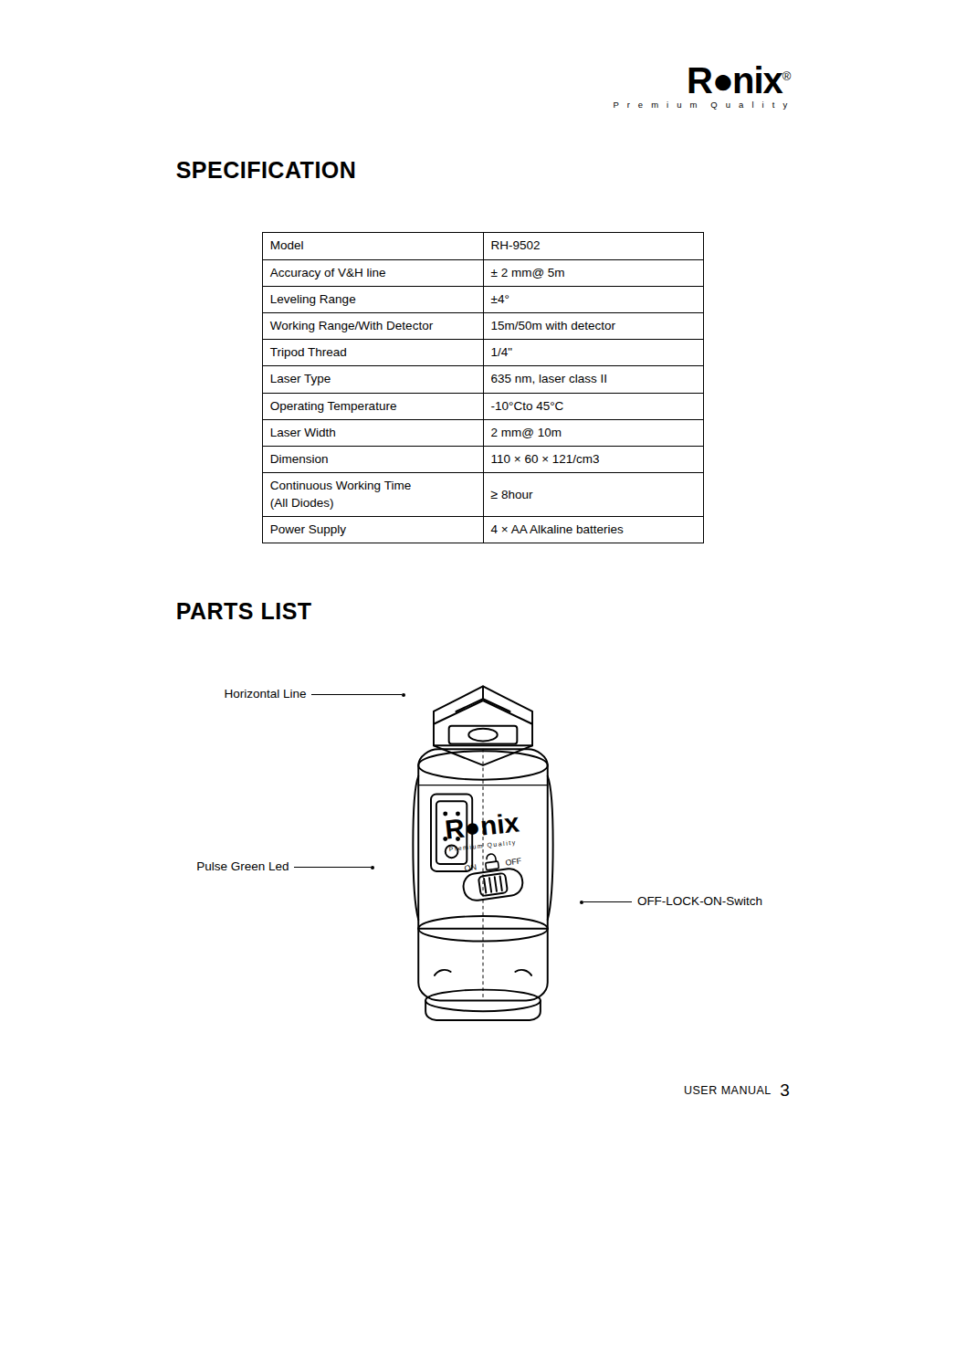R●nix®
P r e m i u m Q u a l i t y
SPECIFICATION
| Model | RH-9502 |
| Accuracy of V&H line | ± 2 mm@ 5m |
| Leveling Range | ±4° |
| Working Range/With Detector | 15m/50m with detector |
| Tripod Thread | 1/4" |
| Laser Type | 635 nm, laser class II |
| Operating Temperature | -10°Cto 45°C |
| Laser Width | 2 mm@ 10m |
| Dimension | 110 × 60 × 121/cm3 |
| Continuous Working Time (All Diodes) | ≥ 8hour |
| Power Supply | 4 × AA Alkaline batteries |
PARTS LIST
Horizontal Line
Pulse Green Led
OFF-LOCK-ON-Switch
R●nix Premium Quality ON OFF
USER MANUAL 3